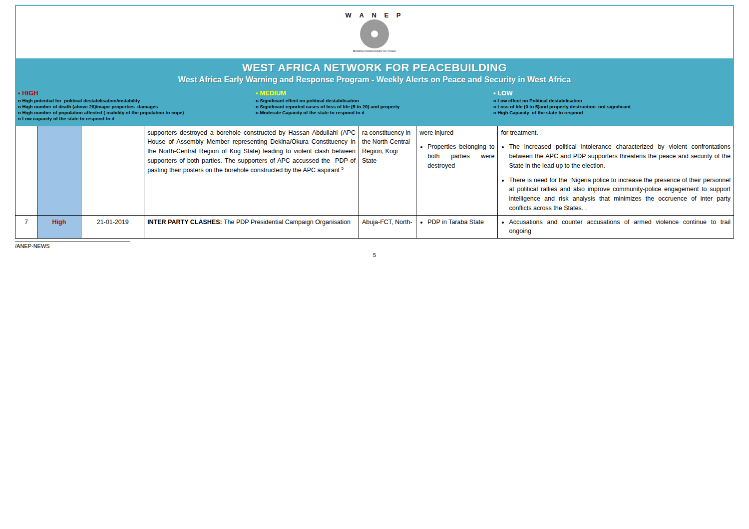W A N E P
Building Relationships for Peace
WEST AFRICA NETWORK FOR PEACEBUILDING
West Africa Early Warning and Response Program - Weekly Alerts on Peace and Security in West Africa
• HIGH
o High potential for political destabilisation/instability
o High number of death (above 20)/major properties damages
o High number of population affected ( inability of the population to cope)
o Low capacity of the state to respond to it
• MEDIUM
o Significant effect on political destabilisation
o Significant reported cases of loss of life (5 to 20) and property
o Moderate Capacity of the state to respond to it
• LOW
o Low effect on Political destabilisation
o Loss of life (0 to 5)and property destruction not significant
o High Capacity of the state to respond
| | | | supporters destroyed a borehole constructed by Hassan Abdullahi (APC House of Assembly Member representing Dekina/Okura Constituency in the North-Central Region of Kog State) leading to violent clash between supporters of both parties. The supporters of APC accussed the PDP of pasting their posters on the borehole constructed by the APC aspirant 5 | ra constituency in the North-Central Region, Kogi State | were injured Properties belonging to both parties were destroyed | for treatment. The increased political intolerance characterized by violent confrontations between the APC and PDP supporters threatens the peace and security of the State in the lead up to the election. There is need for the Nigeria police to increase the presence of their personnel at political rallies and also improve community-police engagement to support intelligence and risk analysis that minimizes the occruence of inter party conflicts across the States. . |
| 7 | High | 21-01-2019 | INTER PARTY CLASHES: The PDP Presidential Campaign Organisation | Abuja-FCT, North- | PDP in Taraba State | Accusations and counter accusations of armed violence continue to trail ongoing |
/ANEP-NEWS
5